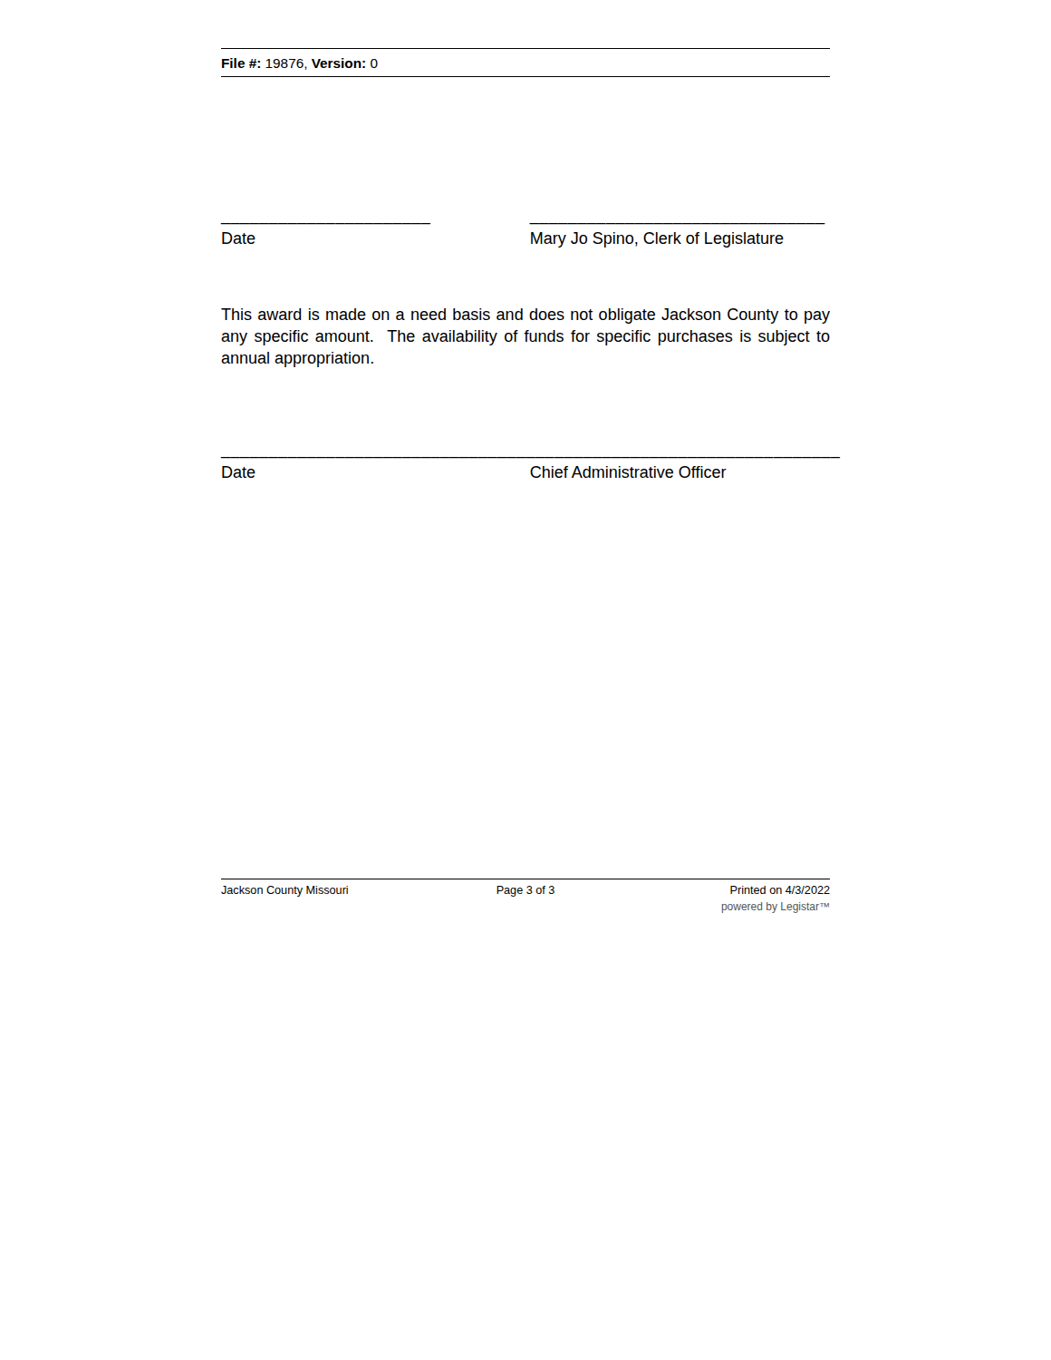File #: 19876, Version: 0
______________________
_______________________________
Date
Mary Jo Spino, Clerk of Legislature
This award is made on a need basis and does not obligate Jackson County to pay any specific amount. The availability of funds for specific purchases is subject to annual appropriation.
________________________
_________________________________________
Date
Chief Administrative Officer
Jackson County Missouri
Page 3 of 3
Printed on 4/3/2022
powered by Legistar™